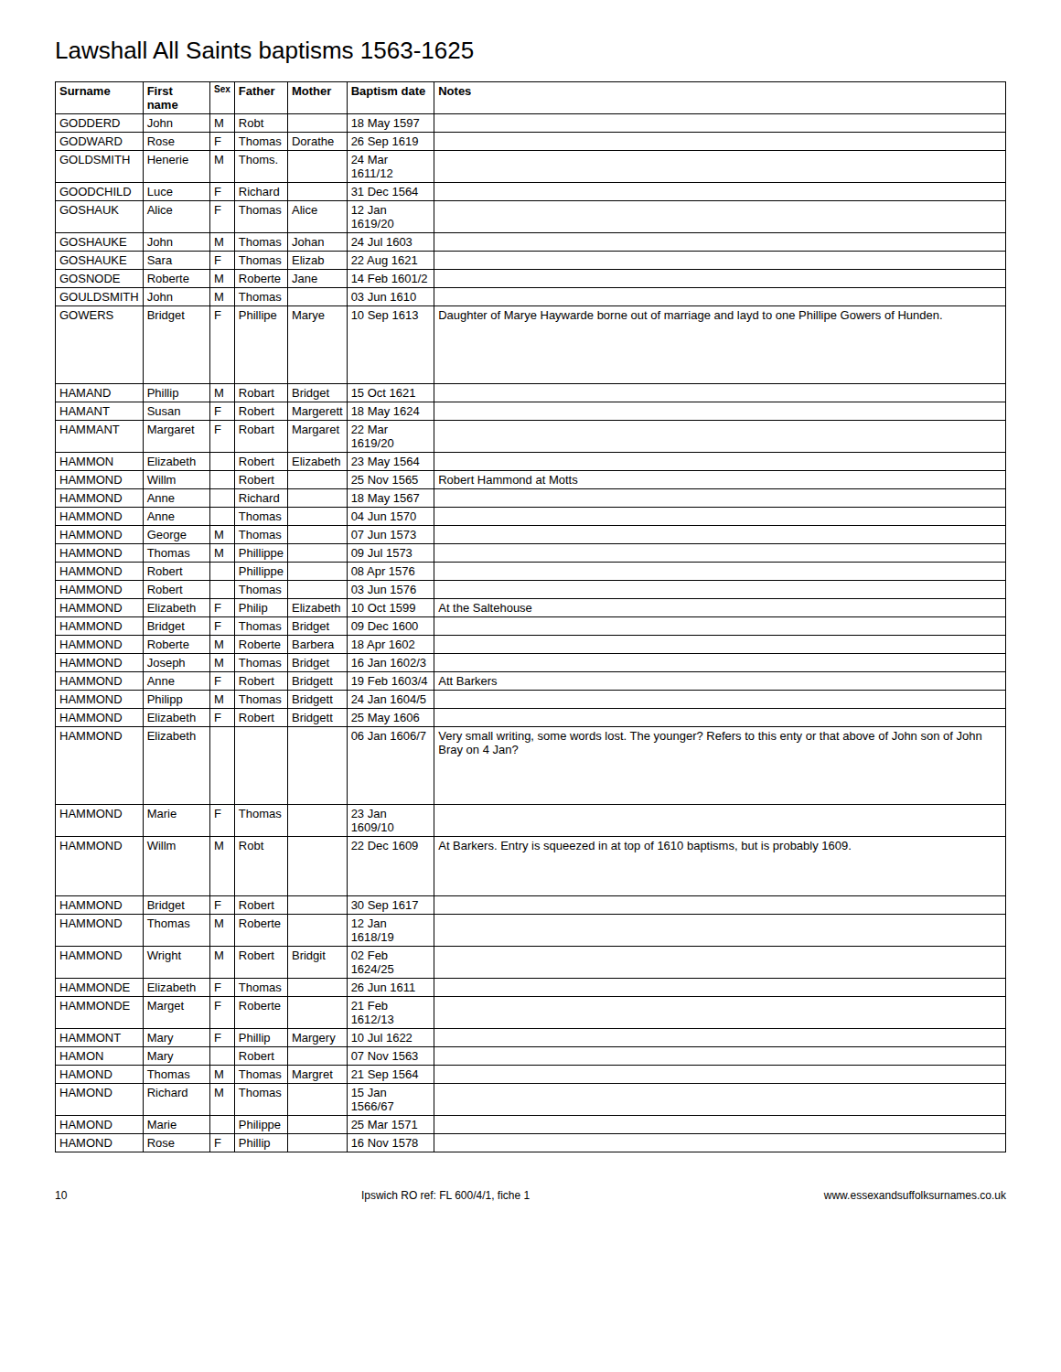Lawshall All Saints baptisms 1563-1625
| Surname | First name | Sex | Father | Mother | Baptism date | Notes |
| --- | --- | --- | --- | --- | --- | --- |
| GODDERD | John | M | Robt | | 18 May 1597 | |
| GODWARD | Rose | F | Thomas | Dorathe | 26 Sep 1619 | |
| GOLDSMITH | Henerie | M | Thoms. | | 24 Mar 1611/12 | |
| GOODCHILD | Luce | F | Richard | | 31 Dec 1564 | |
| GOSHAUK | Alice | F | Thomas | Alice | 12 Jan 1619/20 | |
| GOSHAUKE | John | M | Thomas | Johan | 24 Jul 1603 | |
| GOSHAUKE | Sara | F | Thomas | Elizab | 22 Aug 1621 | |
| GOSNODE | Roberte | M | Roberte | Jane | 14 Feb 1601/2 | |
| GOULDSMITH | John | M | Thomas | | 03 Jun 1610 | |
| GOWERS | Bridget | F | Phillipe | Marye | 10 Sep 1613 | Daughter of Marye Haywarde borne out of marriage and layd to one Phillipe Gowers of Hunden. |
| HAMAND | Phillip | M | Robart | Bridget | 15 Oct 1621 | |
| HAMANT | Susan | F | Robert | Margerett | 18 May 1624 | |
| HAMMANT | Margaret | F | Robart | Margaret | 22 Mar 1619/20 | |
| HAMMON | Elizabeth | | Robert | Elizabeth | 23 May 1564 | |
| HAMMOND | Willm | | Robert | | 25 Nov 1565 | Robert Hammond at Motts |
| HAMMOND | Anne | | Richard | | 18 May 1567 | |
| HAMMOND | Anne | | Thomas | | 04 Jun 1570 | |
| HAMMOND | George | M | Thomas | | 07 Jun 1573 | |
| HAMMOND | Thomas | M | Phillippe | | 09 Jul 1573 | |
| HAMMOND | Robert | | Phillippe | | 08 Apr 1576 | |
| HAMMOND | Robert | | Thomas | | 03 Jun 1576 | |
| HAMMOND | Elizabeth | F | Philip | Elizabeth | 10 Oct 1599 | At the Saltehouse |
| HAMMOND | Bridget | F | Thomas | Bridget | 09 Dec 1600 | |
| HAMMOND | Roberte | M | Roberte | Barbera | 18 Apr 1602 | |
| HAMMOND | Joseph | M | Thomas | Bridget | 16 Jan 1602/3 | |
| HAMMOND | Anne | F | Robert | Bridgett | 19 Feb 1603/4 | Att Barkers |
| HAMMOND | Philipp | M | Thomas | Bridgett | 24 Jan 1604/5 | |
| HAMMOND | Elizabeth | F | Robert | Bridgett | 25 May 1606 | |
| HAMMOND | Elizabeth | | | | 06 Jan 1606/7 | Very small writing, some words lost. The younger? Refers to this enty or that above of John son of John Bray on 4 Jan? |
| HAMMOND | Marie | F | Thomas | | 23 Jan 1609/10 | |
| HAMMOND | Willm | M | Robt | | 22 Dec 1609 | At Barkers. Entry is squeezed in at top of 1610 baptisms, but is probably 1609. |
| HAMMOND | Bridget | F | Robert | | 30 Sep 1617 | |
| HAMMOND | Thomas | M | Roberte | | 12 Jan 1618/19 | |
| HAMMOND | Wright | M | Robert | Bridgit | 02 Feb 1624/25 | |
| HAMMONDE | Elizabeth | F | Thomas | | 26 Jun 1611 | |
| HAMMONDE | Marget | F | Roberte | | 21 Feb 1612/13 | |
| HAMMONT | Mary | F | Phillip | Margery | 10 Jul 1622 | |
| HAMON | Mary | | Robert | | 07 Nov 1563 | |
| HAMOND | Thomas | M | Thomas | Margret | 21 Sep 1564 | |
| HAMOND | Richard | M | Thomas | | 15 Jan 1566/67 | |
| HAMOND | Marie | | Philippe | | 25 Mar 1571 | |
| HAMOND | Rose | F | Phillip | | 16 Nov 1578 | |
10
Ipswich RO ref: FL 600/4/1, fiche 1
www.essexandsuffolksurnames.co.uk